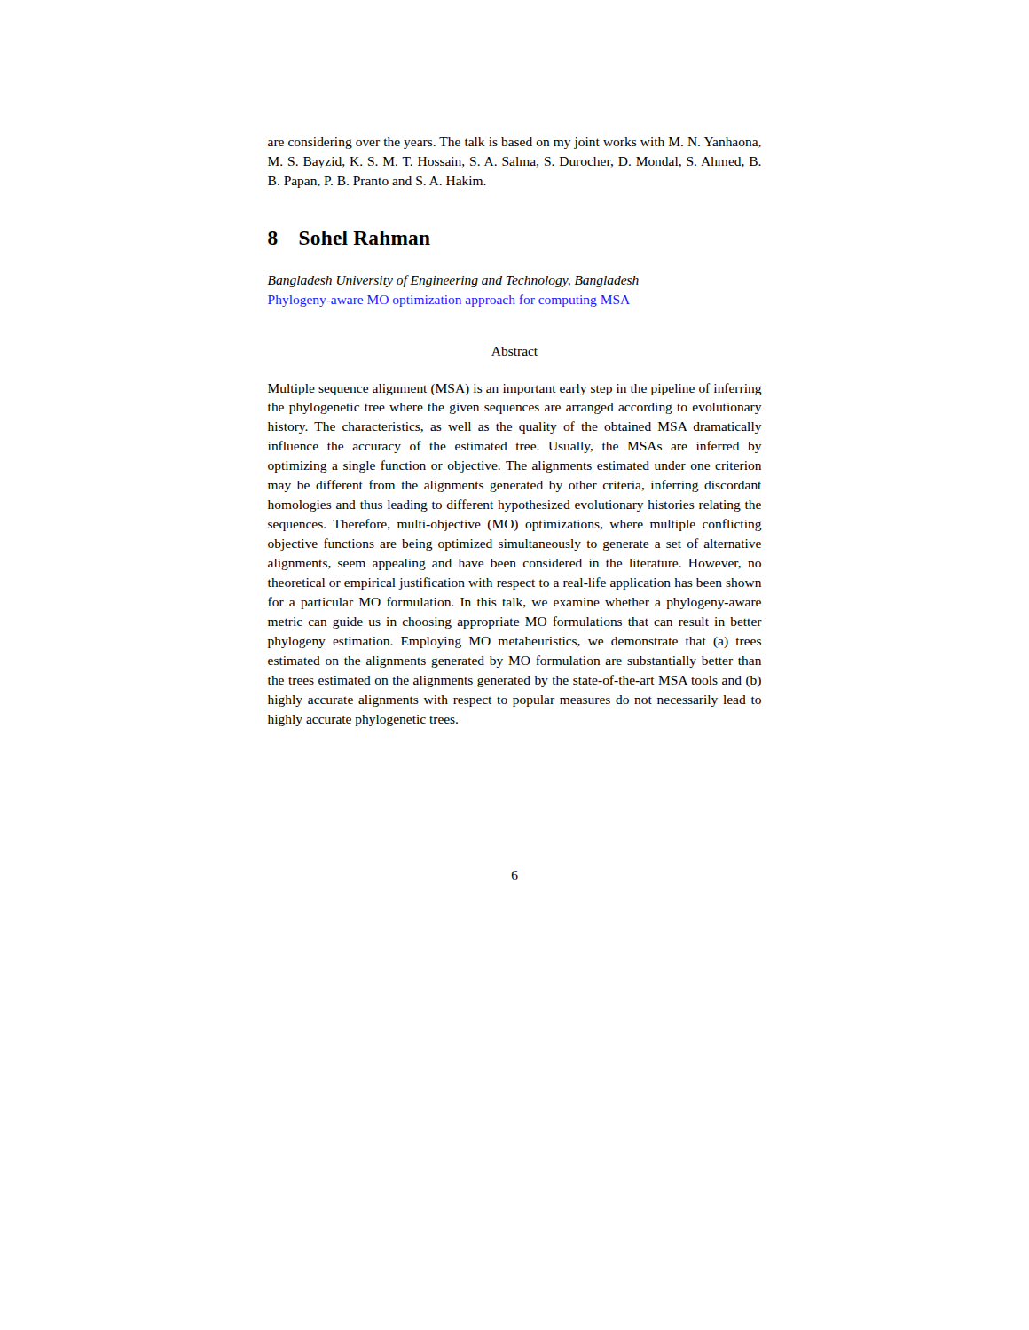are considering over the years. The talk is based on my joint works with M. N. Yanhaona, M. S. Bayzid, K. S. M. T. Hossain, S. A. Salma, S. Durocher, D. Mondal, S. Ahmed, B. B. Papan, P. B. Pranto and S. A. Hakim.
8 Sohel Rahman
Bangladesh University of Engineering and Technology, Bangladesh
Phylogeny-aware MO optimization approach for computing MSA
Abstract
Multiple sequence alignment (MSA) is an important early step in the pipeline of inferring the phylogenetic tree where the given sequences are arranged according to evolutionary history. The characteristics, as well as the quality of the obtained MSA dramatically influence the accuracy of the estimated tree. Usually, the MSAs are inferred by optimizing a single function or objective. The alignments estimated under one criterion may be different from the alignments generated by other criteria, inferring discordant homologies and thus leading to different hypothesized evolutionary histories relating the sequences. Therefore, multi-objective (MO) optimizations, where multiple conflicting objective functions are being optimized simultaneously to generate a set of alternative alignments, seem appealing and have been considered in the literature. However, no theoretical or empirical justification with respect to a real-life application has been shown for a particular MO formulation. In this talk, we examine whether a phylogeny-aware metric can guide us in choosing appropriate MO formulations that can result in better phylogeny estimation. Employing MO metaheuristics, we demonstrate that (a) trees estimated on the alignments generated by MO formulation are substantially better than the trees estimated on the alignments generated by the state-of-the-art MSA tools and (b) highly accurate alignments with respect to popular measures do not necessarily lead to highly accurate phylogenetic trees.
6